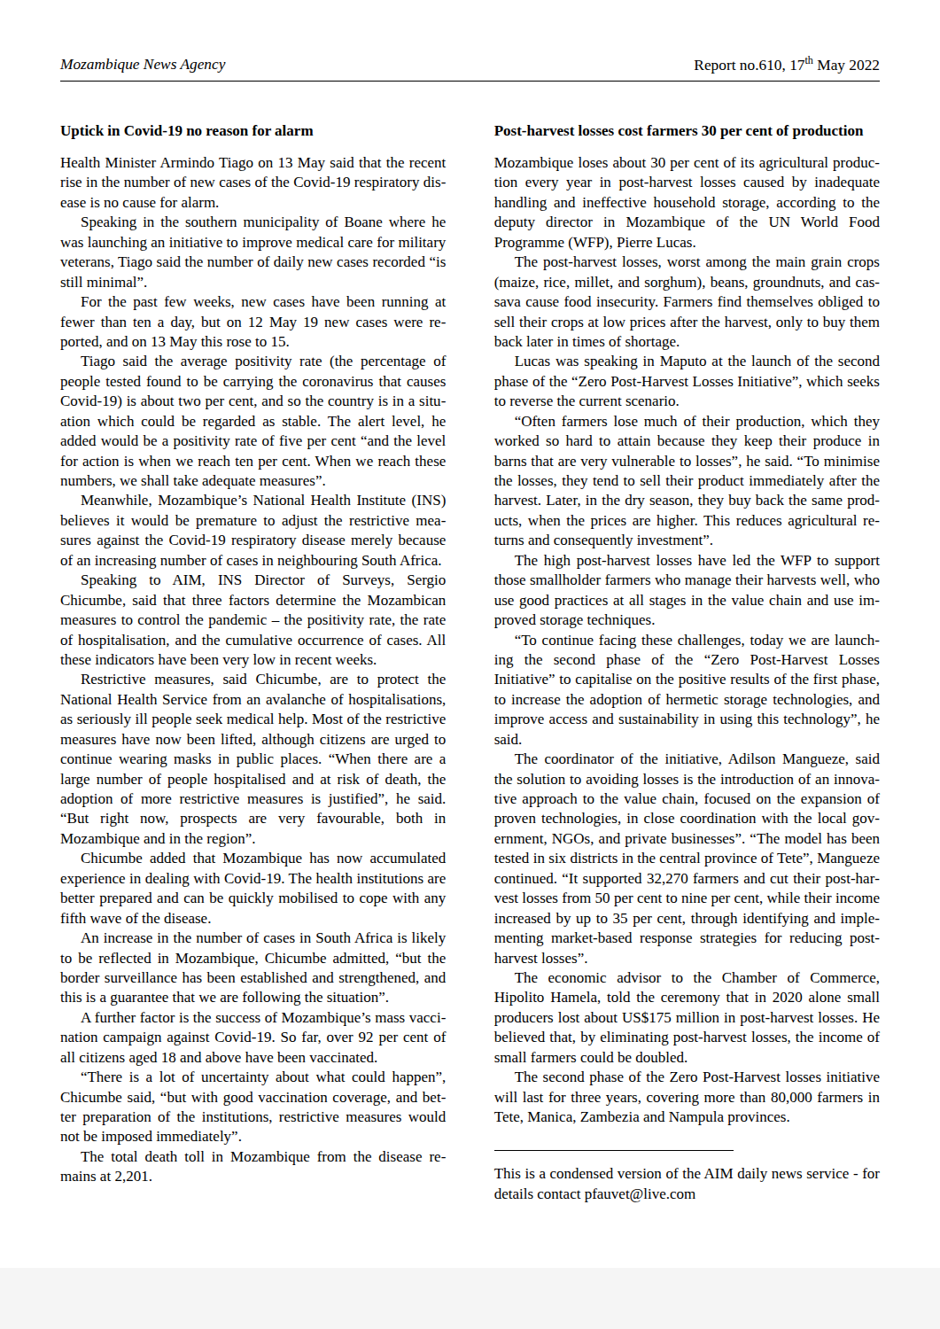Mozambique News Agency Report no.610, 17th May 2022
Uptick in Covid-19 no reason for alarm
Health Minister Armindo Tiago on 13 May said that the recent rise in the number of new cases of the Covid-19 respiratory disease is no cause for alarm.
Speaking in the southern municipality of Boane where he was launching an initiative to improve medical care for military veterans, Tiago said the number of daily new cases recorded “is still minimal”.
For the past few weeks, new cases have been running at fewer than ten a day, but on 12 May 19 new cases were reported, and on 13 May this rose to 15.
Tiago said the average positivity rate (the percentage of people tested found to be carrying the coronavirus that causes Covid-19) is about two per cent, and so the country is in a situation which could be regarded as stable. The alert level, he added would be a positivity rate of five per cent “and the level for action is when we reach ten per cent. When we reach these numbers, we shall take adequate measures”.
Meanwhile, Mozambique’s National Health Institute (INS) believes it would be premature to adjust the restrictive measures against the Covid-19 respiratory disease merely because of an increasing number of cases in neighbouring South Africa.
Speaking to AIM, INS Director of Surveys, Sergio Chicumbe, said that three factors determine the Mozambican measures to control the pandemic – the positivity rate, the rate of hospitalisation, and the cumulative occurrence of cases. All these indicators have been very low in recent weeks.
Restrictive measures, said Chicumbe, are to protect the National Health Service from an avalanche of hospitalisations, as seriously ill people seek medical help. Most of the restrictive measures have now been lifted, although citizens are urged to continue wearing masks in public places. “When there are a large number of people hospitalised and at risk of death, the adoption of more restrictive measures is justified”, he said. “But right now, prospects are very favourable, both in Mozambique and in the region”.
Chicumbe added that Mozambique has now accumulated experience in dealing with Covid-19. The health institutions are better prepared and can be quickly mobilised to cope with any fifth wave of the disease.
An increase in the number of cases in South Africa is likely to be reflected in Mozambique, Chicumbe admitted, “but the border surveillance has been established and strengthened, and this is a guarantee that we are following the situation”.
A further factor is the success of Mozambique’s mass vaccination campaign against Covid-19. So far, over 92 per cent of all citizens aged 18 and above have been vaccinated.
“There is a lot of uncertainty about what could happen”, Chicumbe said, “but with good vaccination coverage, and better preparation of the institutions, restrictive measures would not be imposed immediately”.
The total death toll in Mozambique from the disease remains at 2,201.
Post-harvest losses cost farmers 30 per cent of production
Mozambique loses about 30 per cent of its agricultural production every year in post-harvest losses caused by inadequate handling and ineffective household storage, according to the deputy director in Mozambique of the UN World Food Programme (WFP), Pierre Lucas.
The post-harvest losses, worst among the main grain crops (maize, rice, millet, and sorghum), beans, groundnuts, and cassava cause food insecurity. Farmers find themselves obliged to sell their crops at low prices after the harvest, only to buy them back later in times of shortage.
Lucas was speaking in Maputo at the launch of the second phase of the “Zero Post-Harvest Losses Initiative”, which seeks to reverse the current scenario.
“Often farmers lose much of their production, which they worked so hard to attain because they keep their produce in barns that are very vulnerable to losses”, he said. “To minimise the losses, they tend to sell their product immediately after the harvest. Later, in the dry season, they buy back the same products, when the prices are higher. This reduces agricultural returns and consequently investment”.
The high post-harvest losses have led the WFP to support those smallholder farmers who manage their harvests well, who use good practices at all stages in the value chain and use improved storage techniques.
“To continue facing these challenges, today we are launching the second phase of the “Zero Post-Harvest Losses Initiative” to capitalise on the positive results of the first phase, to increase the adoption of hermetic storage technologies, and improve access and sustainability in using this technology”, he said.
The coordinator of the initiative, Adilson Mangueze, said the solution to avoiding losses is the introduction of an innovative approach to the value chain, focused on the expansion of proven technologies, in close coordination with the local government, NGOs, and private businesses”. “The model has been tested in six districts in the central province of Tete”, Mangueze continued. “It supported 32,270 farmers and cut their post-harvest losses from 50 per cent to nine per cent, while their income increased by up to 35 per cent, through identifying and implementing market-based response strategies for reducing post-harvest losses”.
The economic advisor to the Chamber of Commerce, Hipolito Hamela, told the ceremony that in 2020 alone small producers lost about US$175 million in post-harvest losses. He believed that, by eliminating post-harvest losses, the income of small farmers could be doubled.
The second phase of the Zero Post-Harvest losses initiative will last for three years, covering more than 80,000 farmers in Tete, Manica, Zambezia and Nampula provinces.
This is a condensed version of the AIM daily news service - for details contact pfauvet@live.com